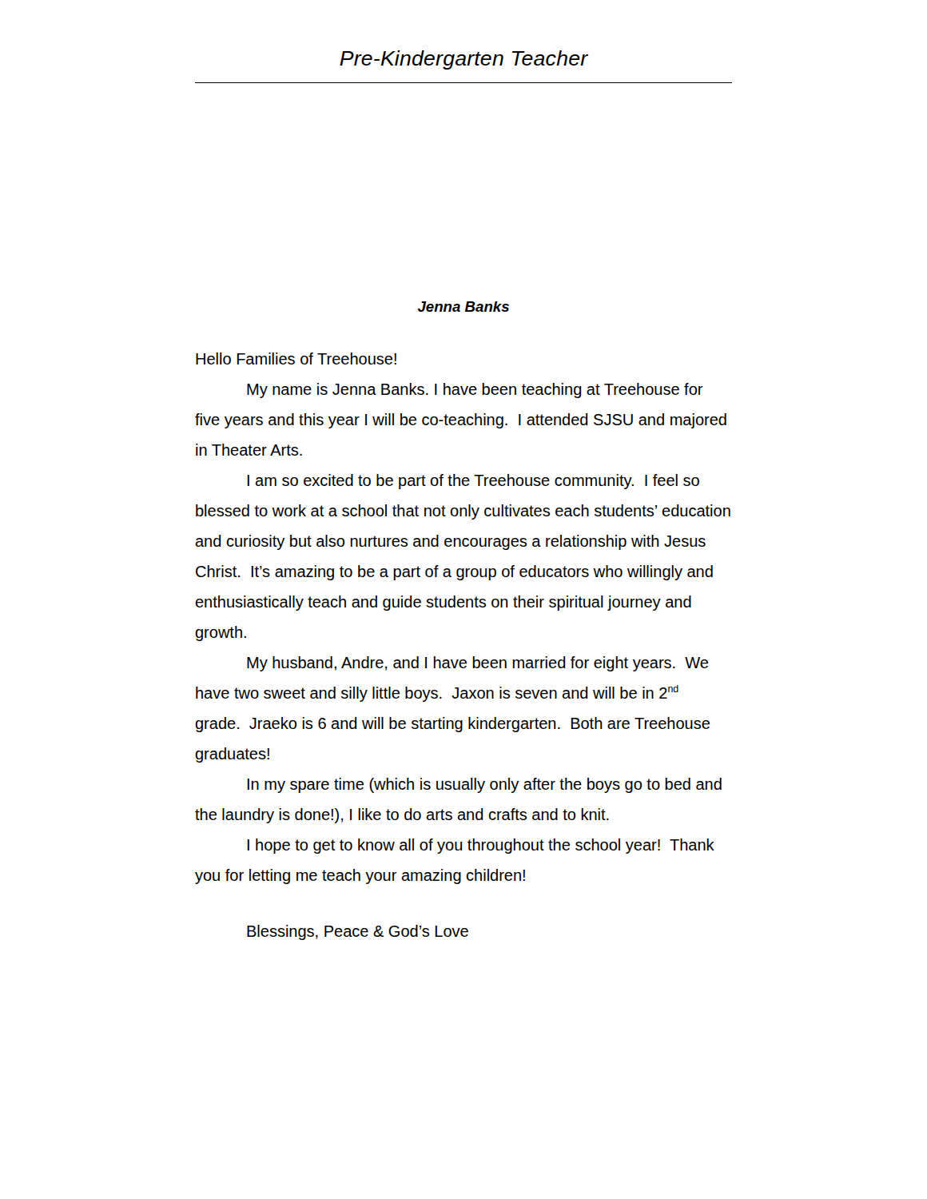Pre-Kindergarten Teacher
Jenna Banks
Hello Families of Treehouse!
My name is Jenna Banks. I have been teaching at Treehouse for five years and this year I will be co-teaching. I attended SJSU and majored in Theater Arts.
I am so excited to be part of the Treehouse community. I feel so blessed to work at a school that not only cultivates each students’ education and curiosity but also nurtures and encourages a relationship with Jesus Christ. It’s amazing to be a part of a group of educators who willingly and enthusiastically teach and guide students on their spiritual journey and growth.
My husband, Andre, and I have been married for eight years. We have two sweet and silly little boys. Jaxon is seven and will be in 2nd grade. Jraeko is 6 and will be starting kindergarten. Both are Treehouse graduates!
In my spare time (which is usually only after the boys go to bed and the laundry is done!), I like to do arts and crafts and to knit.
I hope to get to know all of you throughout the school year! Thank you for letting me teach your amazing children!
Blessings, Peace & God’s Love